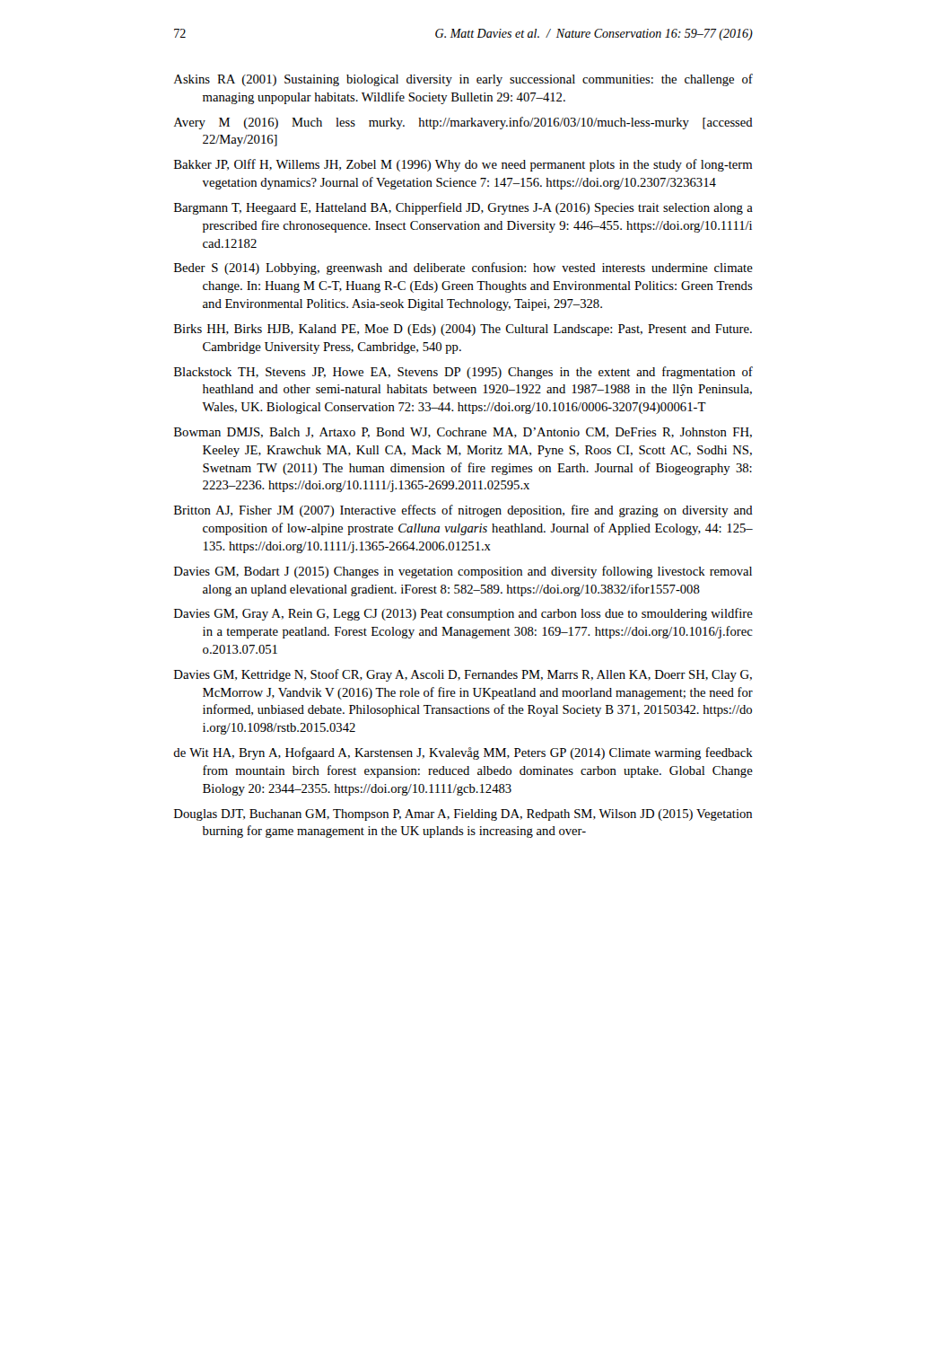72 G. Matt Davies et al. / Nature Conservation 16: 59–77 (2016)
Askins RA (2001) Sustaining biological diversity in early successional communities: the challenge of managing unpopular habitats. Wildlife Society Bulletin 29: 407–412.
Avery M (2016) Much less murky. http://markavery.info/2016/03/10/much-less-murky [accessed 22/May/2016]
Bakker JP, Olff H, Willems JH, Zobel M (1996) Why do we need permanent plots in the study of long-term vegetation dynamics? Journal of Vegetation Science 7: 147–156. https://doi.org/10.2307/3236314
Bargmann T, Heegaard E, Hatteland BA, Chipperfield JD, Grytnes J-A (2016) Species trait selection along a prescribed fire chronosequence. Insect Conservation and Diversity 9: 446–455. https://doi.org/10.1111/icad.12182
Beder S (2014) Lobbying, greenwash and deliberate confusion: how vested interests undermine climate change. In: Huang M C-T, Huang R-C (Eds) Green Thoughts and Environmental Politics: Green Trends and Environmental Politics. Asia-seok Digital Technology, Taipei, 297–328.
Birks HH, Birks HJB, Kaland PE, Moe D (Eds) (2004) The Cultural Landscape: Past, Present and Future. Cambridge University Press, Cambridge, 540 pp.
Blackstock TH, Stevens JP, Howe EA, Stevens DP (1995) Changes in the extent and fragmentation of heathland and other semi-natural habitats between 1920–1922 and 1987–1988 in the llŷn Peninsula, Wales, UK. Biological Conservation 72: 33–44. https://doi.org/10.1016/0006-3207(94)00061-T
Bowman DMJS, Balch J, Artaxo P, Bond WJ, Cochrane MA, D’Antonio CM, DeFries R, Johnston FH, Keeley JE, Krawchuk MA, Kull CA, Mack M, Moritz MA, Pyne S, Roos CI, Scott AC, Sodhi NS, Swetnam TW (2011) The human dimension of fire regimes on Earth. Journal of Biogeography 38: 2223–2236. https://doi.org/10.1111/j.1365-2699.2011.02595.x
Britton AJ, Fisher JM (2007) Interactive effects of nitrogen deposition, fire and grazing on diversity and composition of low-alpine prostrate Calluna vulgaris heathland. Journal of Applied Ecology, 44: 125–135. https://doi.org/10.1111/j.1365-2664.2006.01251.x
Davies GM, Bodart J (2015) Changes in vegetation composition and diversity following livestock removal along an upland elevational gradient. iForest 8: 582–589. https://doi.org/10.3832/ifor1557-008
Davies GM, Gray A, Rein G, Legg CJ (2013) Peat consumption and carbon loss due to smouldering wildfire in a temperate peatland. Forest Ecology and Management 308: 169–177. https://doi.org/10.1016/j.foreco.2013.07.051
Davies GM, Kettridge N, Stoof CR, Gray A, Ascoli D, Fernandes PM, Marrs R, Allen KA, Doerr SH, Clay G, McMorrow J, Vandvik V (2016) The role of fire in UKpeatland and moorland management; the need for informed, unbiased debate. Philosophical Transactions of the Royal Society B 371, 20150342. https://doi.org/10.1098/rstb.2015.0342
de Wit HA, Bryn A, Hofgaard A, Karstensen J, Kvalevåg MM, Peters GP (2014) Climate warming feedback from mountain birch forest expansion: reduced albedo dominates carbon uptake. Global Change Biology 20: 2344–2355. https://doi.org/10.1111/gcb.12483
Douglas DJT, Buchanan GM, Thompson P, Amar A, Fielding DA, Redpath SM, Wilson JD (2015) Vegetation burning for game management in the UK uplands is increasing and over-